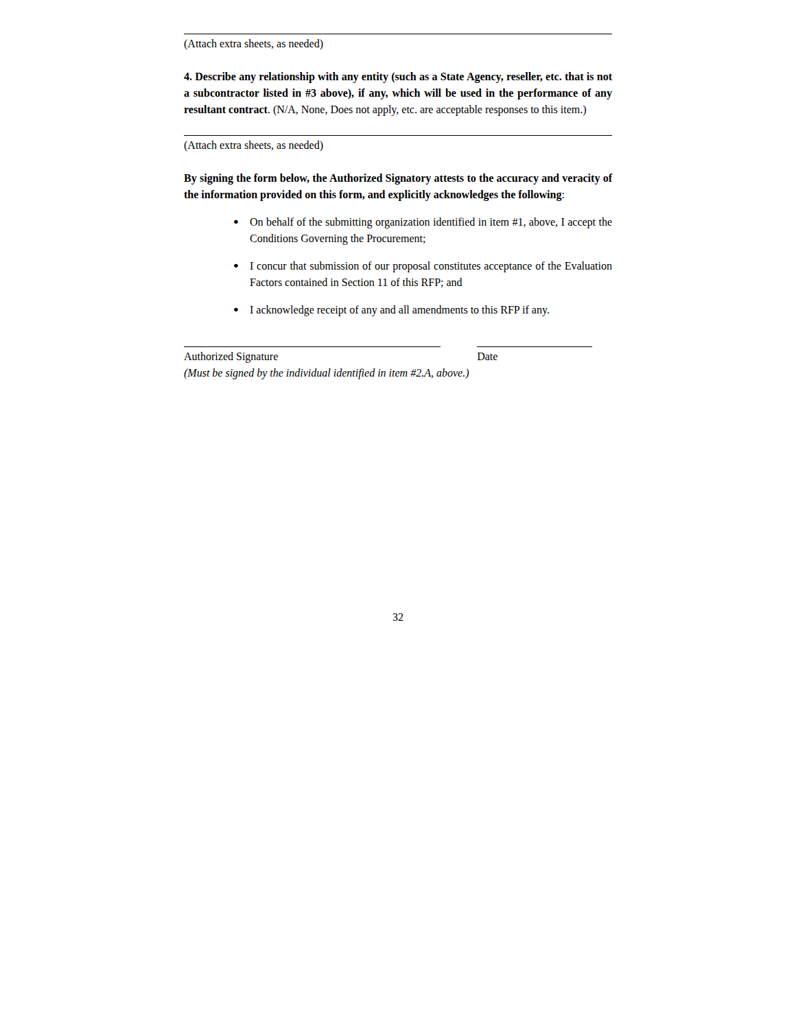(Attach extra sheets, as needed)
4. Describe any relationship with any entity (such as a State Agency, reseller, etc. that is not a subcontractor listed in #3 above), if any, which will be used in the performance of any resultant contract. (N/A, None, Does not apply, etc. are acceptable responses to this item.)
(Attach extra sheets, as needed)
By signing the form below, the Authorized Signatory attests to the accuracy and veracity of the information provided on this form, and explicitly acknowledges the following:
On behalf of the submitting organization identified in item #1, above, I accept the Conditions Governing the Procurement;
I concur that submission of our proposal constitutes acceptance of the Evaluation Factors contained in Section 11 of this RFP; and
I acknowledge receipt of any and all amendments to this RFP if any.
Authorized Signature
Date
(Must be signed by the individual identified in item #2.A, above.)
32